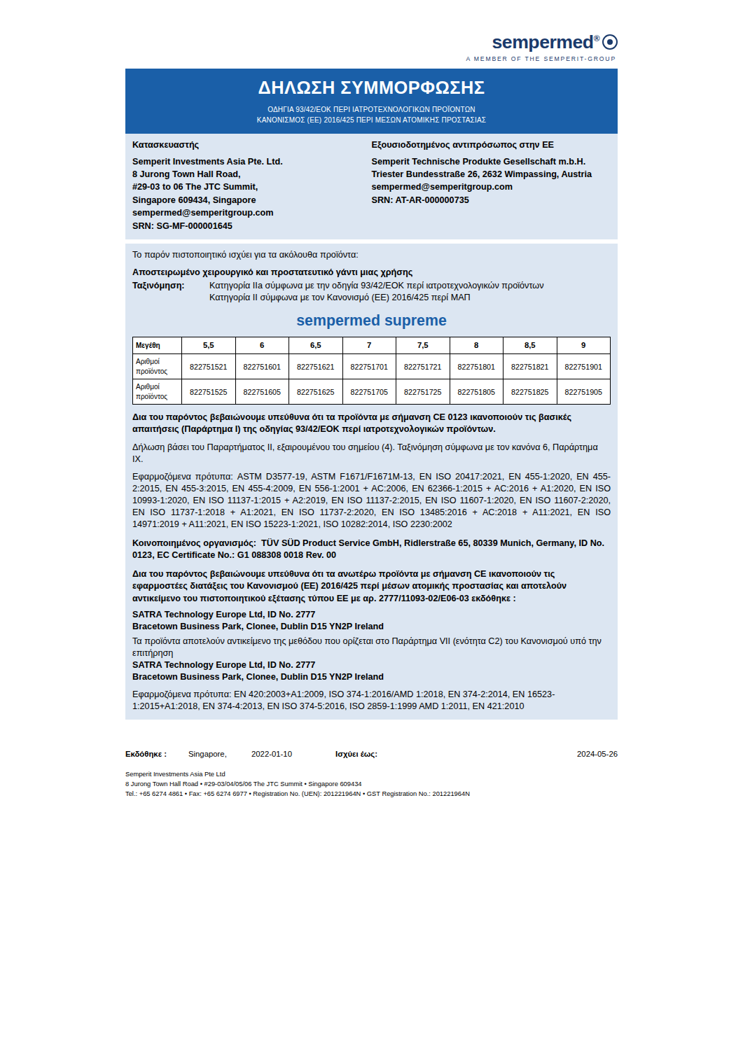sempermed®
A MEMBER OF THE SEMPERIT-GROUP
ΔΗΛΩΣΗ ΣΥΜΜΟΡΦΩΣΗΣ
ΟΔΗΓΙΑ 93/42/ΕΟΚ ΠΕΡΙ ΙΑΤΡΟΤΕΧΝΟΛΟΓΙΚΩΝ ΠΡΟΪΟΝΤΩΝ
ΚΑΝΟΝΙΣΜΟΣ (ΕΕ) 2016/425 ΠΕΡΙ ΜΕΣΩΝ ΑΤΟΜΙΚΗΣ ΠΡΟΣΤΑΣΙΑΣ
| Κατασκευαστής | Εξουσιοδοτημένος αντιπρόσωπος στην ΕΕ |
| Semperit Investments Asia Pte. Ltd. 8 Jurong Town Hall Road, #29-03 to 06 The JTC Summit, Singapore 609434, Singapore sempermed@semperitgroup.com SRN: SG-MF-000001645 | Semperit Technische Produkte Gesellschaft m.b.H. Triester Bundesstraße 26, 2632 Wimpassing, Austria sempermed@semperitgroup.com SRN: AT-AR-000000735 |
Το παρόν πιστοποιητικό ισχύει για τα ακόλουθα προϊόντα:
Αποστειρωμένο χειρουργικό και προστατευτικό γάντι μιας χρήσης
Ταξινόμηση:
Κατηγορία IIa σύμφωνα με την οδηγία 93/42/ΕΟΚ περί ιατροτεχνολογικών προϊόντων
Κατηγορία II σύμφωνα με τον Κανονισμό (ΕΕ) 2016/425 περί ΜΑΠ
sempermed supreme
| Μεγέθη | 5,5 | 6 | 6,5 | 7 | 7,5 | 8 | 8,5 | 9 |
| --- | --- | --- | --- | --- | --- | --- | --- | --- |
| Αριθμοί προϊόντος | 822751521 | 822751601 | 822751621 | 822751701 | 822751721 | 822751801 | 822751821 | 822751901 |
| Αριθμοί προϊόντος | 822751525 | 822751605 | 822751625 | 822751705 | 822751725 | 822751805 | 822751825 | 822751905 |
Δια του παρόντος βεβαιώνουμε υπεύθυνα ότι τα προϊόντα με σήμανση CE 0123 ικανοποιούν τις βασικές απαιτήσεις (Παράρτημα I) της οδηγίας 93/42/ΕΟΚ περί ιατροτεχνολογικών προϊόντων.
Δήλωση βάσει του Παραρτήματος II, εξαιρουμένου του σημείου (4). Ταξινόμηση σύμφωνα με τον κανόνα 6, Παράρτημα IX.
Εφαρμοζόμενα πρότυπα: ASTM D3577-19, ASTM F1671/F1671M-13, EN ISO 20417:2021, EN 455-1:2020, EN 455-2:2015, EN 455-3:2015, EN 455-4:2009, EN 556-1:2001 + AC:2006, EN 62366-1:2015 + AC:2016 + A1:2020, EN ISO 10993-1:2020, EN ISO 11137-1:2015 + A2:2019, EN ISO 11137-2:2015, EN ISO 11607-1:2020, EN ISO 11607-2:2020, EN ISO 11737-1:2018 + A1:2021, EN ISO 11737-2:2020, EN ISO 13485:2016 + AC:2018 + A11:2021, EN ISO 14971:2019 + A11:2021, EN ISO 15223-1:2021, ISO 10282:2014, ISO 2230:2002
Κοινοποιημένος οργανισμός: TÜV SÜD Product Service GmbH, Ridlerstraße 65, 80339 Munich, Germany, ID No. 0123, EC Certificate No.: G1 088308 0018 Rev. 00
Δια του παρόντος βεβαιώνουμε υπεύθυνα ότι τα ανωτέρω προϊόντα με σήμανση CE ικανοποιούν τις εφαρμοστέες διατάξεις του Κανονισμού (ΕΕ) 2016/425 περί μέσων ατομικής προστασίας και αποτελούν αντικείμενο του πιστοποιητικού εξέτασης τύπου ΕΕ με αρ. 2777/11093-02/E06-03 εκδόθηκε :
SATRA Technology Europe Ltd, ID No. 2777
Bracetown Business Park, Clonee, Dublin D15 YN2P Ireland
Τα προϊόντα αποτελούν αντικείμενο της μεθόδου που ορίζεται στο Παράρτημα VII (ενότητα C2) του Κανονισμού υπό την επιτήρηση
SATRA Technology Europe Ltd, ID No. 2777
Bracetown Business Park, Clonee, Dublin D15 YN2P Ireland
Εφαρμοζόμενα πρότυπα: EN 420:2003+A1:2009, ISO 374-1:2016/AMD 1:2018, EN 374-2:2014, EN 16523-1:2015+A1:2018, EN 374-4:2013, EN ISO 374-5:2016, ISO 2859-1:1999 AMD 1:2011, EN 421:2010
| Εκδόθηκε : | Singapore, | 2022-01-10 | Ισχύει έως: | 2024-05-26 |
Semperit Investments Asia Pte Ltd
8 Jurong Town Hall Road • #29-03/04/05/06 The JTC Summit • Singapore 609434
Tel.: +65 6274 4861 • Fax: +65 6274 6977 • Registration No. (UEN): 201221964N • GST Registration No.: 201221964N